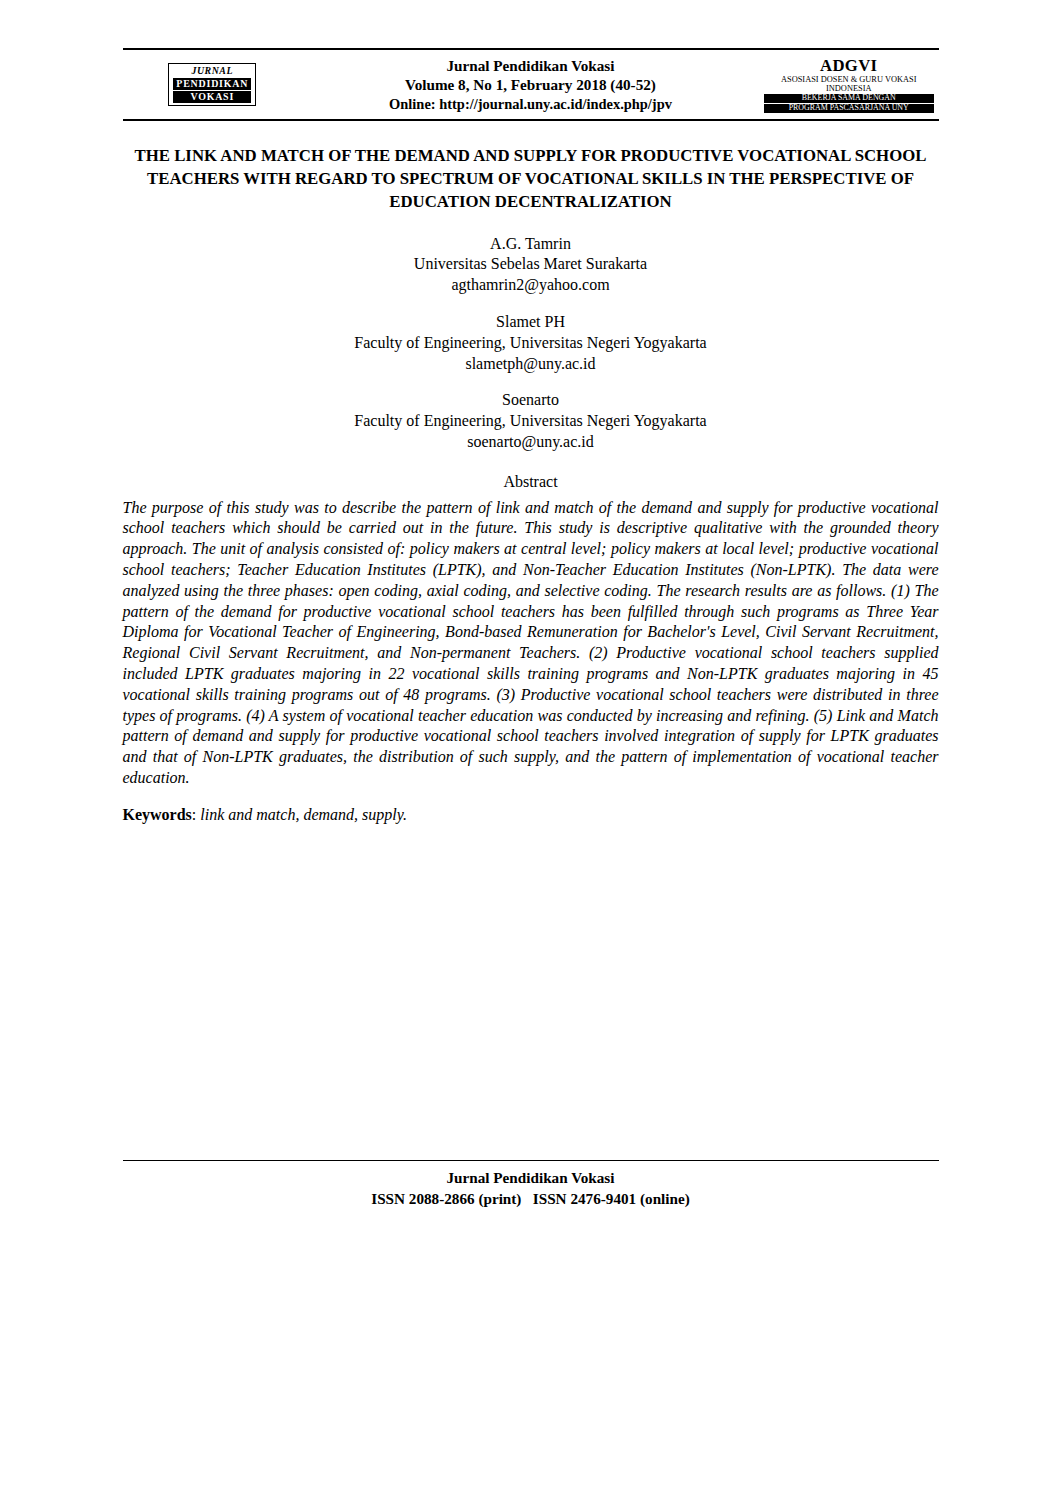| JURNAL PENDIDIKAN VOKASI | Jurnal Pendidikan Vokasi Volume 8, No 1, February 2018 (40-52) Online: http://journal.uny.ac.id/index.php/jpv | ADGVI ASOSIASI DOSEN & GURU VOKASI INDONESIA BEKERJA SAMA DENGAN PROGRAM PASCASARJANA UNY |
The Link and Match of the Demand and Supply for Productive Vocational School Teachers with Regard to Spectrum of Vocational Skills in the Perspective of Education Decentralization
A.G. Tamrin
Universitas Sebelas Maret Surakarta
agthamrin2@yahoo.com
Slamet PH
Faculty of Engineering, Universitas Negeri Yogyakarta
slametph@uny.ac.id
Soenarto
Faculty of Engineering, Universitas Negeri Yogyakarta
soenarto@uny.ac.id
Abstract
The purpose of this study was to describe the pattern of link and match of the demand and supply for productive vocational school teachers which should be carried out in the future. This study is descriptive qualitative with the grounded theory approach. The unit of analysis consisted of: policy makers at central level; policy makers at local level; productive vocational school teachers; Teacher Education Institutes (LPTK), and Non-Teacher Education Institutes (Non-LPTK). The data were analyzed using the three phases: open coding, axial coding, and selective coding. The research results are as follows. (1) The pattern of the demand for productive vocational school teachers has been fulfilled through such programs as Three Year Diploma for Vocational Teacher of Engineering, Bond-based Remuneration for Bachelor's Level, Civil Servant Recruitment, Regional Civil Servant Recruitment, and Non-permanent Teachers. (2) Productive vocational school teachers supplied included LPTK graduates majoring in 22 vocational skills training programs and Non-LPTK graduates majoring in 45 vocational skills training programs out of 48 programs. (3) Productive vocational school teachers were distributed in three types of programs. (4) A system of vocational teacher education was conducted by increasing and refining. (5) Link and Match pattern of demand and supply for productive vocational school teachers involved integration of supply for LPTK graduates and that of Non-LPTK graduates, the distribution of such supply, and the pattern of implementation of vocational teacher education.
Keywords: link and match, demand, supply.
Jurnal Pendidikan Vokasi
ISSN 2088-2866 (print) ISSN 2476-9401 (online)